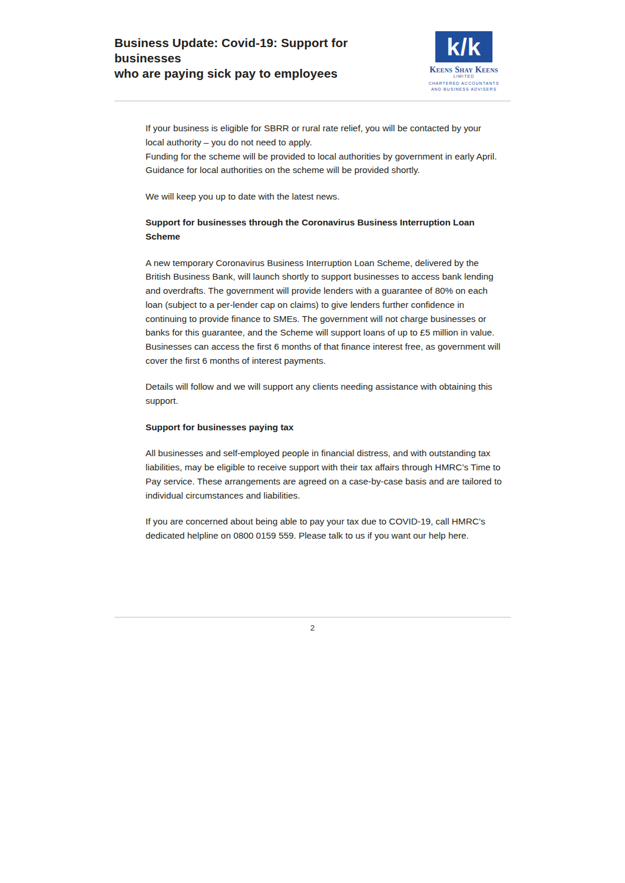Business Update: Covid-19: Support for businesses
who are paying sick pay to employees
k/k
Keens Shay Keens
LIMITED
CHARTERED ACCOUNTANTS
AND BUSINESS ADVISERS
If your business is eligible for SBRR or rural rate relief, you will be contacted by your local authority – you do not need to apply.
Funding for the scheme will be provided to local authorities by government in early April. Guidance for local authorities on the scheme will be provided shortly.
We will keep you up to date with the latest news.
Support for businesses through the Coronavirus Business Interruption Loan Scheme
A new temporary Coronavirus Business Interruption Loan Scheme, delivered by the British Business Bank, will launch shortly to support businesses to access bank lending and overdrafts. The government will provide lenders with a guarantee of 80% on each loan (subject to a per-lender cap on claims) to give lenders further confidence in continuing to provide finance to SMEs. The government will not charge businesses or banks for this guarantee, and the Scheme will support loans of up to £5 million in value. Businesses can access the first 6 months of that finance interest free, as government will cover the first 6 months of interest payments.
Details will follow and we will support any clients needing assistance with obtaining this support.
Support for businesses paying tax
All businesses and self-employed people in financial distress, and with outstanding tax liabilities, may be eligible to receive support with their tax affairs through HMRC’s Time to Pay service. These arrangements are agreed on a case-by-case basis and are tailored to individual circumstances and liabilities.
If you are concerned about being able to pay your tax due to COVID-19, call HMRC’s dedicated helpline on 0800 0159 559. Please talk to us if you want our help here.
2